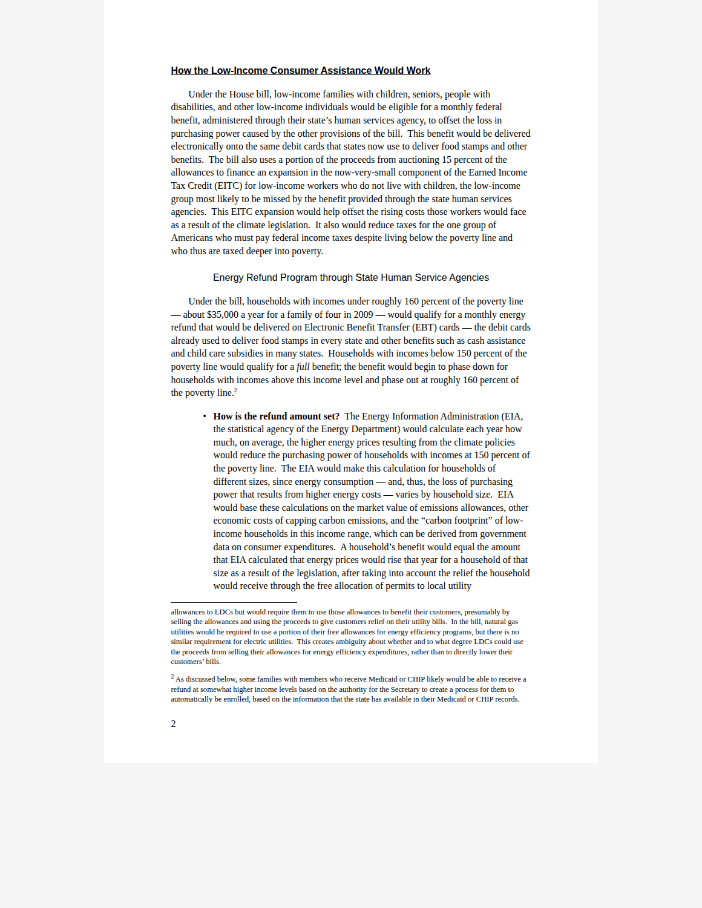How the Low-Income Consumer Assistance Would Work
Under the House bill, low-income families with children, seniors, people with disabilities, and other low-income individuals would be eligible for a monthly federal benefit, administered through their state’s human services agency, to offset the loss in purchasing power caused by the other provisions of the bill. This benefit would be delivered electronically onto the same debit cards that states now use to deliver food stamps and other benefits. The bill also uses a portion of the proceeds from auctioning 15 percent of the allowances to finance an expansion in the now-very-small component of the Earned Income Tax Credit (EITC) for low-income workers who do not live with children, the low-income group most likely to be missed by the benefit provided through the state human services agencies. This EITC expansion would help offset the rising costs those workers would face as a result of the climate legislation. It also would reduce taxes for the one group of Americans who must pay federal income taxes despite living below the poverty line and who thus are taxed deeper into poverty.
Energy Refund Program through State Human Service Agencies
Under the bill, households with incomes under roughly 160 percent of the poverty line — about $35,000 a year for a family of four in 2009 — would qualify for a monthly energy refund that would be delivered on Electronic Benefit Transfer (EBT) cards — the debit cards already used to deliver food stamps in every state and other benefits such as cash assistance and child care subsidies in many states. Households with incomes below 150 percent of the poverty line would qualify for a full benefit; the benefit would begin to phase down for households with incomes above this income level and phase out at roughly 160 percent of the poverty line.2
How is the refund amount set? The Energy Information Administration (EIA, the statistical agency of the Energy Department) would calculate each year how much, on average, the higher energy prices resulting from the climate policies would reduce the purchasing power of households with incomes at 150 percent of the poverty line. The EIA would make this calculation for households of different sizes, since energy consumption — and, thus, the loss of purchasing power that results from higher energy costs — varies by household size. EIA would base these calculations on the market value of emissions allowances, other economic costs of capping carbon emissions, and the “carbon footprint” of low-income households in this income range, which can be derived from government data on consumer expenditures. A household’s benefit would equal the amount that EIA calculated that energy prices would rise that year for a household of that size as a result of the legislation, after taking into account the relief the household would receive through the free allocation of permits to local utility
allowances to LDCs but would require them to use those allowances to benefit their customers, presumably by selling the allowances and using the proceeds to give customers relief on their utility bills. In the bill, natural gas utilities would be required to use a portion of their free allowances for energy efficiency programs, but there is no similar requirement for electric utilities. This creates ambiguity about whether and to what degree LDCs could use the proceeds from selling their allowances for energy efficiency expenditures, rather than to directly lower their customers’ bills.
2 As discussed below, some families with members who receive Medicaid or CHIP likely would be able to receive a refund at somewhat higher income levels based on the authority for the Secretary to create a process for them to automatically be enrolled, based on the information that the state has available in their Medicaid or CHIP records.
2